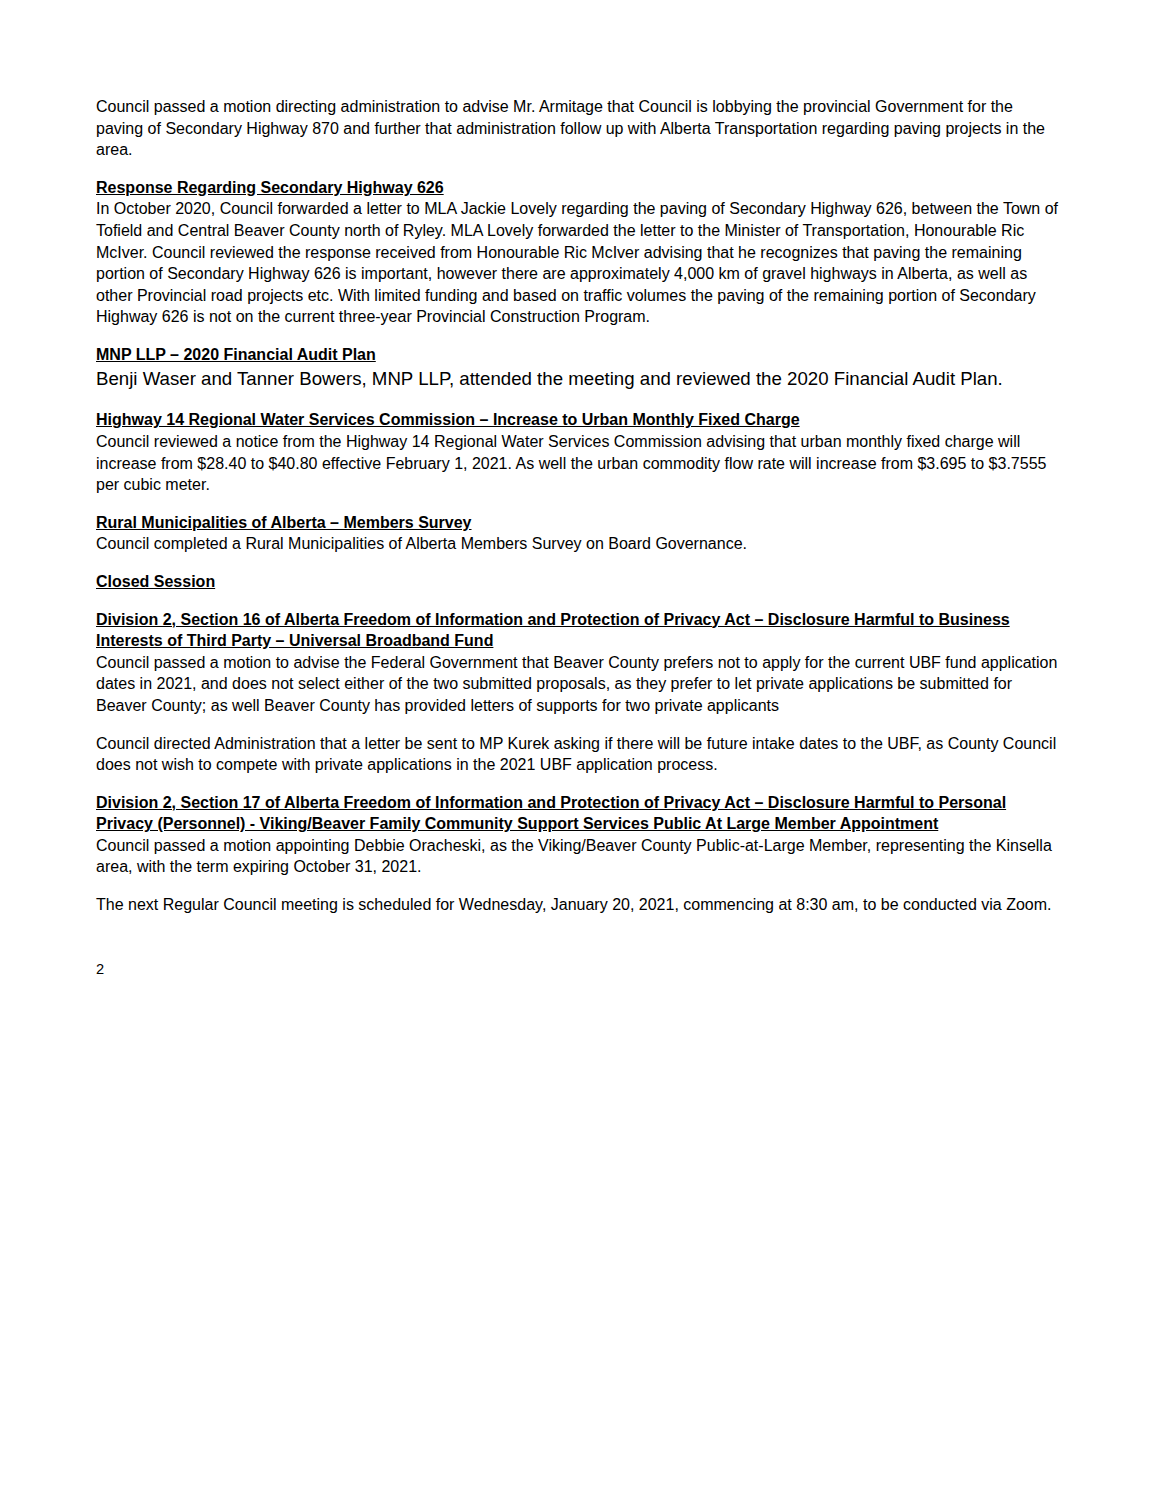Council passed a motion directing administration to advise Mr. Armitage that Council is lobbying the provincial Government for the paving of Secondary Highway 870 and further that administration follow up with Alberta Transportation regarding paving projects in the area.
Response Regarding Secondary Highway 626
In October 2020, Council forwarded a letter to MLA Jackie Lovely regarding the paving of Secondary Highway 626, between the Town of Tofield and Central Beaver County north of Ryley. MLA Lovely forwarded the letter to the Minister of Transportation, Honourable Ric McIver. Council reviewed the response received from Honourable Ric McIver advising that he recognizes that paving the remaining portion of Secondary Highway 626 is important, however there are approximately 4,000 km of gravel highways in Alberta, as well as other Provincial road projects etc. With limited funding and based on traffic volumes the paving of the remaining portion of Secondary Highway 626 is not on the current three-year Provincial Construction Program.
MNP LLP – 2020 Financial Audit Plan
Benji Waser and Tanner Bowers, MNP LLP, attended the meeting and reviewed the 2020 Financial Audit Plan.
Highway 14 Regional Water Services Commission – Increase to Urban Monthly Fixed Charge
Council reviewed a notice from the Highway 14 Regional Water Services Commission advising that urban monthly fixed charge will increase from $28.40 to $40.80 effective February 1, 2021. As well the urban commodity flow rate will increase from $3.695 to $3.7555 per cubic meter.
Rural Municipalities of Alberta – Members Survey
Council completed a Rural Municipalities of Alberta Members Survey on Board Governance.
Closed Session
Division 2, Section 16 of Alberta Freedom of Information and Protection of Privacy Act – Disclosure Harmful to Business Interests of Third Party – Universal Broadband Fund
Council passed a motion to advise the Federal Government that Beaver County prefers not to apply for the current UBF fund application dates in 2021, and does not select either of the two submitted proposals, as they prefer to let private applications be submitted for Beaver County; as well Beaver County has provided letters of supports for two private applicants
Council directed Administration that a letter be sent to MP Kurek asking if there will be future intake dates to the UBF, as County Council does not wish to compete with private applications in the 2021 UBF application process.
Division 2, Section 17 of Alberta Freedom of Information and Protection of Privacy Act – Disclosure Harmful to Personal Privacy (Personnel) - Viking/Beaver Family Community Support Services Public At Large Member Appointment
Council passed a motion appointing Debbie Oracheski, as the Viking/Beaver County Public-at-Large Member, representing the Kinsella area, with the term expiring October 31, 2021.
The next Regular Council meeting is scheduled for Wednesday, January 20, 2021, commencing at 8:30 am, to be conducted via Zoom.
2